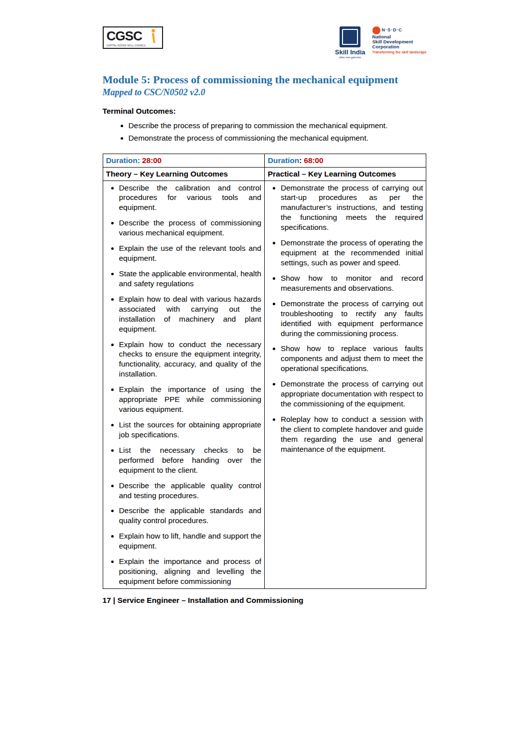CGSC
CAPITAL GOODS SKILL COUNCIL
Skill India
कौशल भारत-कुशल भारत
N·S·D·C
National
Skill Development
Corporation
Transforming the skill landscape
Module 5: Process of commissioning the mechanical equipment
Mapped to CSC/N0502 v2.0
Terminal Outcomes:
Describe the process of preparing to commission the mechanical equipment.
Demonstrate the process of commissioning the mechanical equipment.
| Duration: 28:00 | Duration : 68:00 |
| Theory – Key Learning Outcomes | Practical – Key Learning Outcomes |
| Describe the calibration and control procedures for various tools and equipment. Describe the process of commissioning various mechanical equipment. Explain the use of the relevant tools and equipment. State the applicable environmental, health and safety regulations Explain how to deal with various hazards associated with carrying out the installation of machinery and plant equipment. Explain how to conduct the necessary checks to ensure the equipment integrity, functionality, accuracy, and quality of the installation. Explain the importance of using the appropriate PPE while commissioning various equipment. List the sources for obtaining appropriate job specifications. List the necessary checks to be performed before handing over the equipment to the client. Describe the applicable quality control and testing procedures. Describe the applicable standards and quality control procedures. Explain how to lift, handle and support the equipment. Explain the importance and process of positioning, aligning and levelling the equipment before commissioning | Demonstrate the process of carrying out start-up procedures as per the manufacturer’s instructions, and testing the functioning meets the required specifications. Demonstrate the process of operating the equipment at the recommended initial settings, such as power and speed. Show how to monitor and record measurements and observations. Demonstrate the process of carrying out troubleshooting to rectify any faults identified with equipment performance during the commissioning process. Show how to replace various faults components and adjust them to meet the operational specifications. Demonstrate the process of carrying out appropriate documentation with respect to the commissioning of the equipment. Roleplay how to conduct a session with the client to complete handover and guide them regarding the use and general maintenance of the equipment. |
17 | Service Engineer – Installation and Commissioning